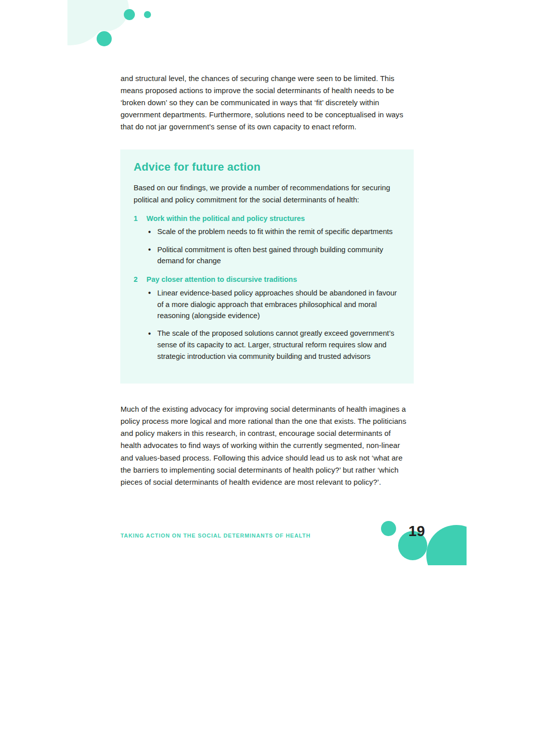and structural level, the chances of securing change were seen to be limited. This means proposed actions to improve the social determinants of health needs to be ‘broken down’ so they can be communicated in ways that ‘fit’ discretely within government departments. Furthermore, solutions need to be conceptualised in ways that do not jar government’s sense of its own capacity to enact reform.
Advice for future action
Based on our findings, we provide a number of recommendations for securing political and policy commitment for the social determinants of health:
Work within the political and policy structures
Scale of the problem needs to fit within the remit of specific departments
Political commitment is often best gained through building community demand for change
Pay closer attention to discursive traditions
Linear evidence-based policy approaches should be abandoned in favour of a more dialogic approach that embraces philosophical and moral reasoning (alongside evidence)
The scale of the proposed solutions cannot greatly exceed government’s sense of its capacity to act. Larger, structural reform requires slow and strategic introduction via community building and trusted advisors
Much of the existing advocacy for improving social determinants of health imagines a policy process more logical and more rational than the one that exists. The politicians and policy makers in this research, in contrast, encourage social determinants of health advocates to find ways of working within the currently segmented, non-linear and values-based process. Following this advice should lead us to ask not ‘what are the barriers to implementing social determinants of health policy?’ but rather ‘which pieces of social determinants of health evidence are most relevant to policy?’.
Taking action on the social determinants of health
19